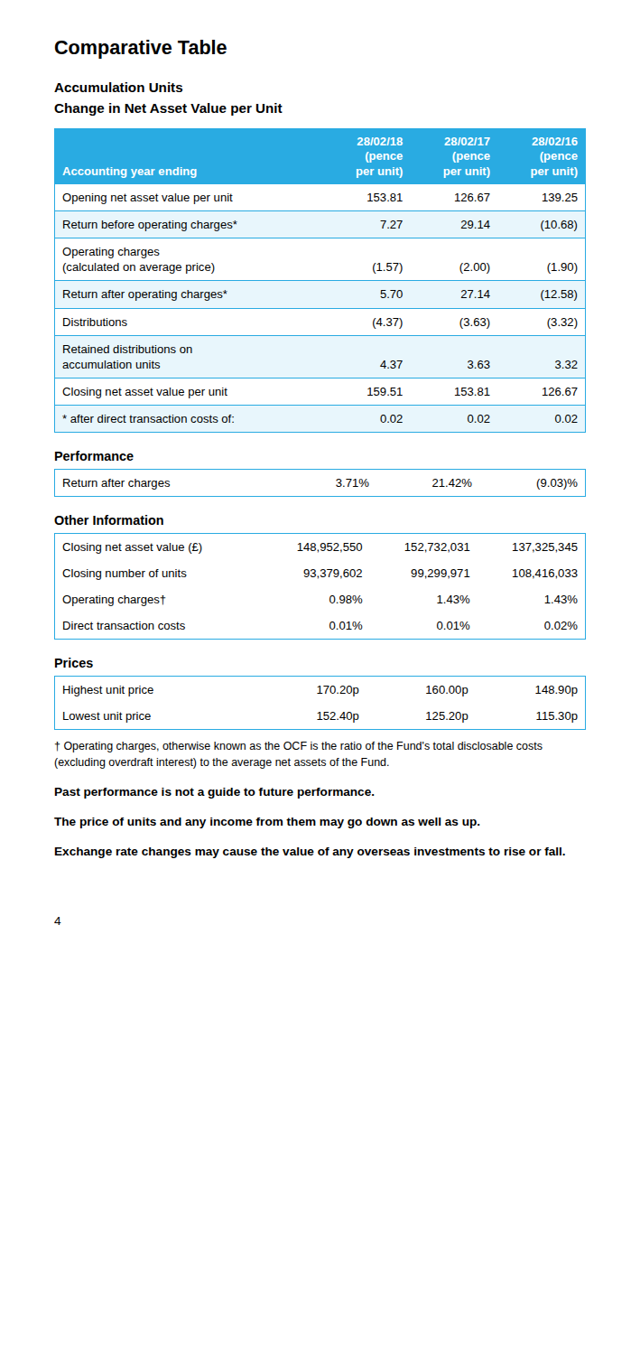Comparative Table
Accumulation Units
Change in Net Asset Value per Unit
| Accounting year ending | 28/02/18 (pence per unit) | 28/02/17 (pence per unit) | 28/02/16 (pence per unit) |
| --- | --- | --- | --- |
| Opening net asset value per unit | 153.81 | 126.67 | 139.25 |
| Return before operating charges* | 7.27 | 29.14 | (10.68) |
| Operating charges (calculated on average price) | (1.57) | (2.00) | (1.90) |
| Return after operating charges* | 5.70 | 27.14 | (12.58) |
| Distributions | (4.37) | (3.63) | (3.32) |
| Retained distributions on accumulation units | 4.37 | 3.63 | 3.32 |
| Closing net asset value per unit | 159.51 | 153.81 | 126.67 |
| * after direct transaction costs of: | 0.02 | 0.02 | 0.02 |
Performance
| Return after charges | 3.71% | 21.42% | (9.03)% |
Other Information
| Closing net asset value (£) | 148,952,550 | 152,732,031 | 137,325,345 |
| Closing number of units | 93,379,602 | 99,299,971 | 108,416,033 |
| Operating charges† | 0.98% | 1.43% | 1.43% |
| Direct transaction costs | 0.01% | 0.01% | 0.02% |
Prices
| Highest unit price | 170.20p | 160.00p | 148.90p |
| Lowest unit price | 152.40p | 125.20p | 115.30p |
† Operating charges, otherwise known as the OCF is the ratio of the Fund's total disclosable costs (excluding overdraft interest) to the average net assets of the Fund.
Past performance is not a guide to future performance.
The price of units and any income from them may go down as well as up.
Exchange rate changes may cause the value of any overseas investments to rise or fall.
4